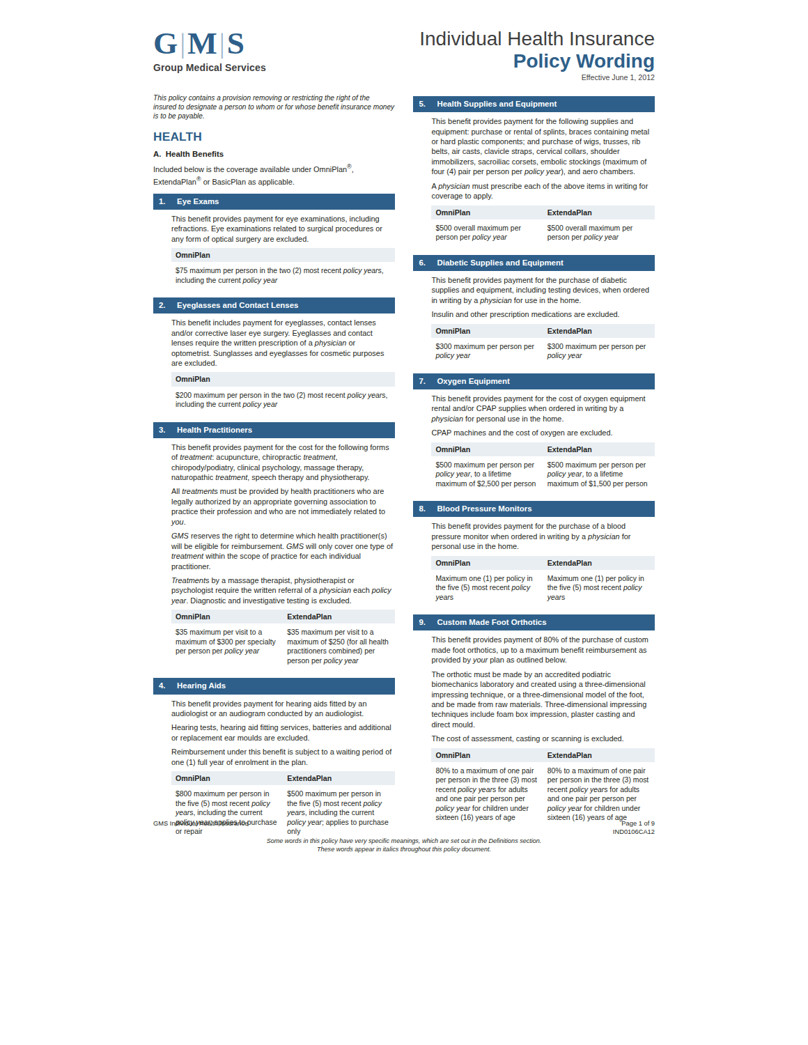G|M|S
Group Medical Services
Individual Health Insurance
Policy Wording
Effective June 1, 2012
This policy contains a provision removing or restricting the right of the insured to designate a person to whom or for whose benefit insurance money is to be payable.
HEALTH
A. Health Benefits
Included below is the coverage available under OmniPlan®, ExtendaPlan® or BasicPlan as applicable.
1. Eye Exams
This benefit provides payment for eye examinations, including refractions. Eye examinations related to surgical procedures or any form of optical surgery are excluded.
| OmniPlan |
| --- |
| $75 maximum per person in the two (2) most recent policy year s, including the current policy year |
2. Eyeglasses and Contact Lenses
This benefit includes payment for eyeglasses, contact lenses and/or corrective laser eye surgery. Eyeglasses and contact lenses require the written prescription of a physician or optometrist. Sunglasses and eyeglasses for cosmetic purposes are excluded.
| OmniPlan |
| --- |
| $200 maximum per person in the two (2) most recent policy year s, including the current policy year |
3. Health Practitioners
This benefit provides payment for the cost for the following forms of treatment: acupuncture, chiropractic treatment, chiropody/podiatry, clinical psychology, massage therapy, naturopathic treatment, speech therapy and physiotherapy.
All treatments must be provided by health practitioners who are legally authorized by an appropriate governing association to practice their profession and who are not immediately related to you.
GMS reserves the right to determine which health practitioner(s) will be eligible for reimbursement. GMS will only cover one type of treatment within the scope of practice for each individual practitioner.
Treatments by a massage therapist, physiotherapist or psychologist require the written referral of a physician each policy year. Diagnostic and investigative testing is excluded.
| OmniPlan | ExtendaPlan |
| --- | --- |
| $35 maximum per visit to a maximum of $300 per specialty per person per policy year | $35 maximum per visit to a maximum of $250 (for all health practitioners combined) per person per policy year |
4. Hearing Aids
This benefit provides payment for hearing aids fitted by an audiologist or an audiogram conducted by an audiologist.
Hearing tests, hearing aid fitting services, batteries and additional or replacement ear moulds are excluded.
Reimbursement under this benefit is subject to a waiting period of one (1) full year of enrolment in the plan.
| OmniPlan | ExtendaPlan |
| --- | --- |
| $800 maximum per person in the five (5) most recent policy year s, including the current policy year ; applies to purchase or repair | $500 maximum per person in the five (5) most recent policy year s, including the current policy year ; applies to purchase only |
5. Health Supplies and Equipment
This benefit provides payment for the following supplies and equipment: purchase or rental of splints, braces containing metal or hard plastic components; and purchase of wigs, trusses, rib belts, air casts, clavicle straps, cervical collars, shoulder immobilizers, sacroiliac corsets, embolic stockings (maximum of four (4) pair per person per policy year), and aero chambers.
A physician must prescribe each of the above items in writing for coverage to apply.
| OmniPlan | ExtendaPlan |
| --- | --- |
| $500 overall maximum per person per policy year | $500 overall maximum per person per policy year |
6. Diabetic Supplies and Equipment
This benefit provides payment for the purchase of diabetic supplies and equipment, including testing devices, when ordered in writing by a physician for use in the home.
Insulin and other prescription medications are excluded.
| OmniPlan | ExtendaPlan |
| --- | --- |
| $300 maximum per person per policy year | $300 maximum per person per policy year |
7. Oxygen Equipment
This benefit provides payment for the cost of oxygen equipment rental and/or CPAP supplies when ordered in writing by a physician for personal use in the home.
CPAP machines and the cost of oxygen are excluded.
| OmniPlan | ExtendaPlan |
| --- | --- |
| $500 maximum per person per policy year , to a lifetime maximum of $2,500 per person | $500 maximum per person per policy year , to a lifetime maximum of $1,500 per person |
8. Blood Pressure Monitors
This benefit provides payment for the purchase of a blood pressure monitor when ordered in writing by a physician for personal use in the home.
| OmniPlan | ExtendaPlan |
| --- | --- |
| Maximum one (1) per policy in the five (5) most recent policy year s | Maximum one (1) per policy in the five (5) most recent policy year s |
9. Custom Made Foot Orthotics
This benefit provides payment of 80% of the purchase of custom made foot orthotics, up to a maximum benefit reimbursement as provided by your plan as outlined below.
The orthotic must be made by an accredited podiatric biomechanics laboratory and created using a three-dimensional impressing technique, or a three-dimensional model of the foot, and be made from raw materials. Three-dimensional impressing techniques include foam box impression, plaster casting and direct mould.
The cost of assessment, casting or scanning is excluded.
| OmniPlan | ExtendaPlan |
| --- | --- |
| 80% to a maximum of one pair per person in the three (3) most recent policy year s for adults and one pair per person per policy year for children under sixteen (16) years of age | 80% to a maximum of one pair per person in the three (3) most recent policy year s for adults and one pair per person per policy year for children under sixteen (16) years of age |
GMS Individual Health Insurance
Page 1 of 9
IND0106CA12
Some words in this policy have very specific meanings, which are set out in the Definitions section.
These words appear in italics throughout this policy document.